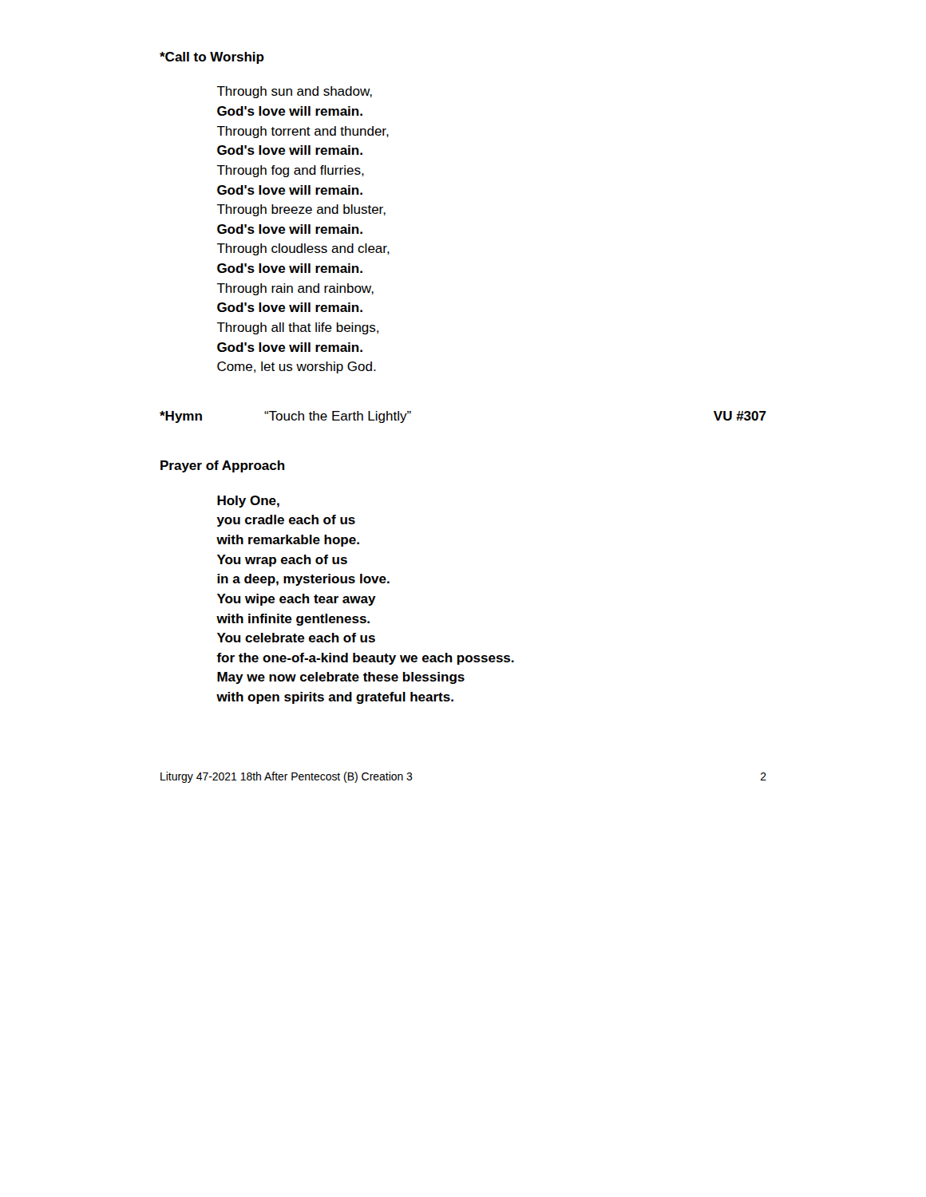*Call to Worship
Through sun and shadow,
God's love will remain.
Through torrent and thunder,
God's love will remain.
Through fog and flurries,
God's love will remain.
Through breeze and bluster,
God's love will remain.
Through cloudless and clear,
God's love will remain.
Through rain and rainbow,
God's love will remain.
Through all that life beings,
God's love will remain.
Come, let us worship God.
*Hymn “Touch the Earth Lightly” VU #307
Prayer of Approach
Holy One,
you cradle each of us
with remarkable hope.
You wrap each of us
in a deep, mysterious love.
You wipe each tear away
with infinite gentleness.
You celebrate each of us
for the one-of-a-kind beauty we each possess.
May we now celebrate these blessings
with open spirits and grateful hearts.
Liturgy 47-2021 18th After Pentecost (B) Creation 3 2